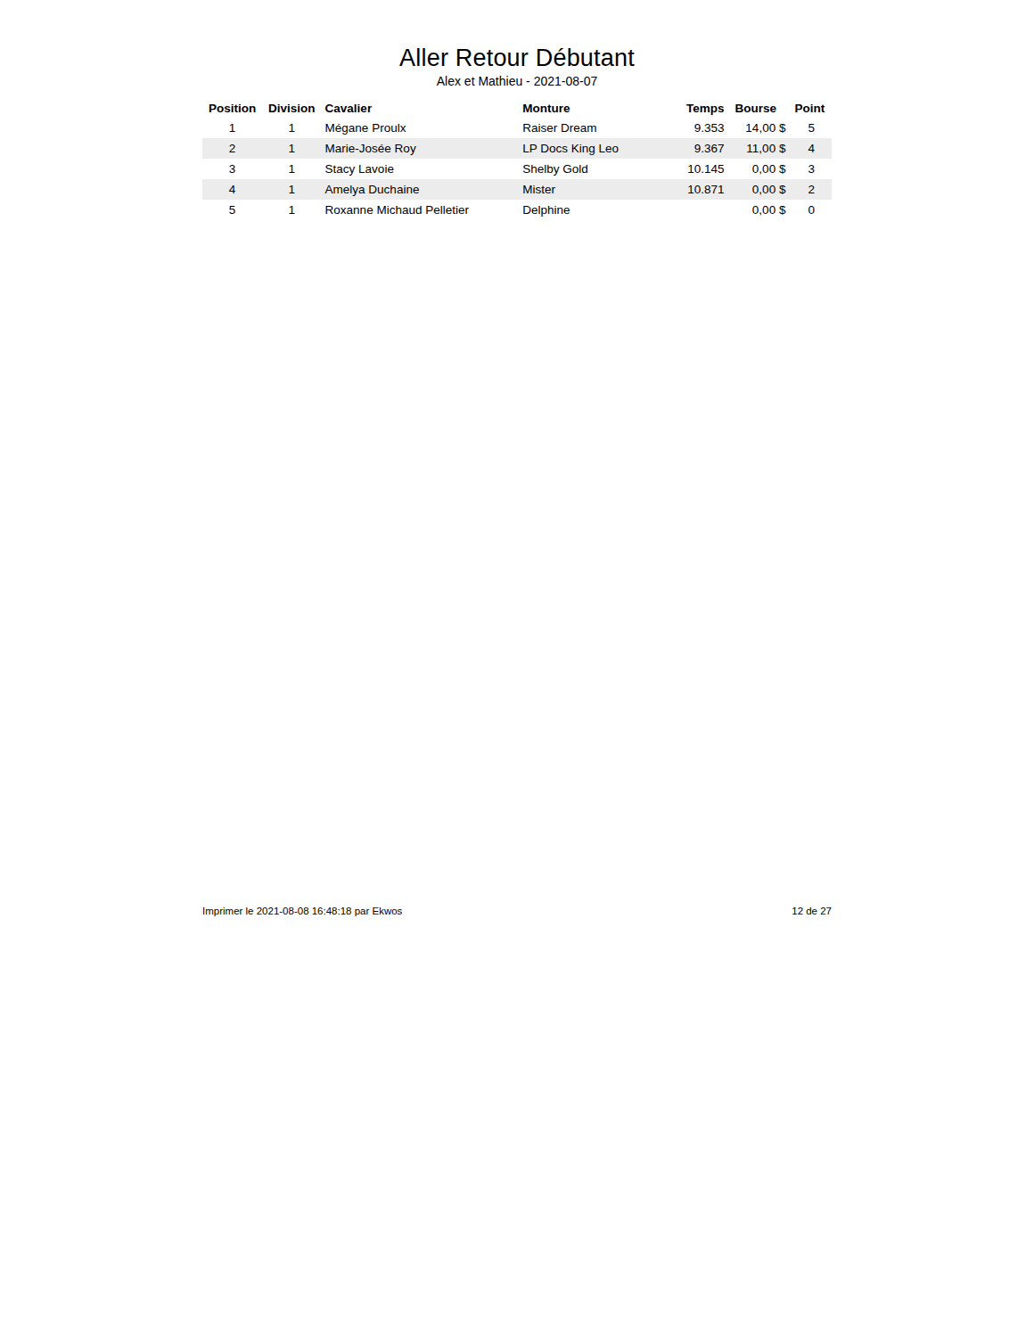Aller Retour Débutant
Alex et Mathieu - 2021-08-07
| Position | Division | Cavalier | Monture | Temps | Bourse | Point |
| --- | --- | --- | --- | --- | --- | --- |
| 1 | 1 | Mégane Proulx | Raiser Dream | 9.353 | 14,00 $ | 5 |
| 2 | 1 | Marie-Josée Roy | LP Docs King Leo | 9.367 | 11,00 $ | 4 |
| 3 | 1 | Stacy Lavoie | Shelby Gold | 10.145 | 0,00 $ | 3 |
| 4 | 1 | Amelya Duchaine | Mister | 10.871 | 0,00 $ | 2 |
| 5 | 1 | Roxanne Michaud Pelletier | Delphine | | 0,00 $ | 0 |
Imprimer le 2021-08-08 16:48:18 par Ekwos 12 de 27